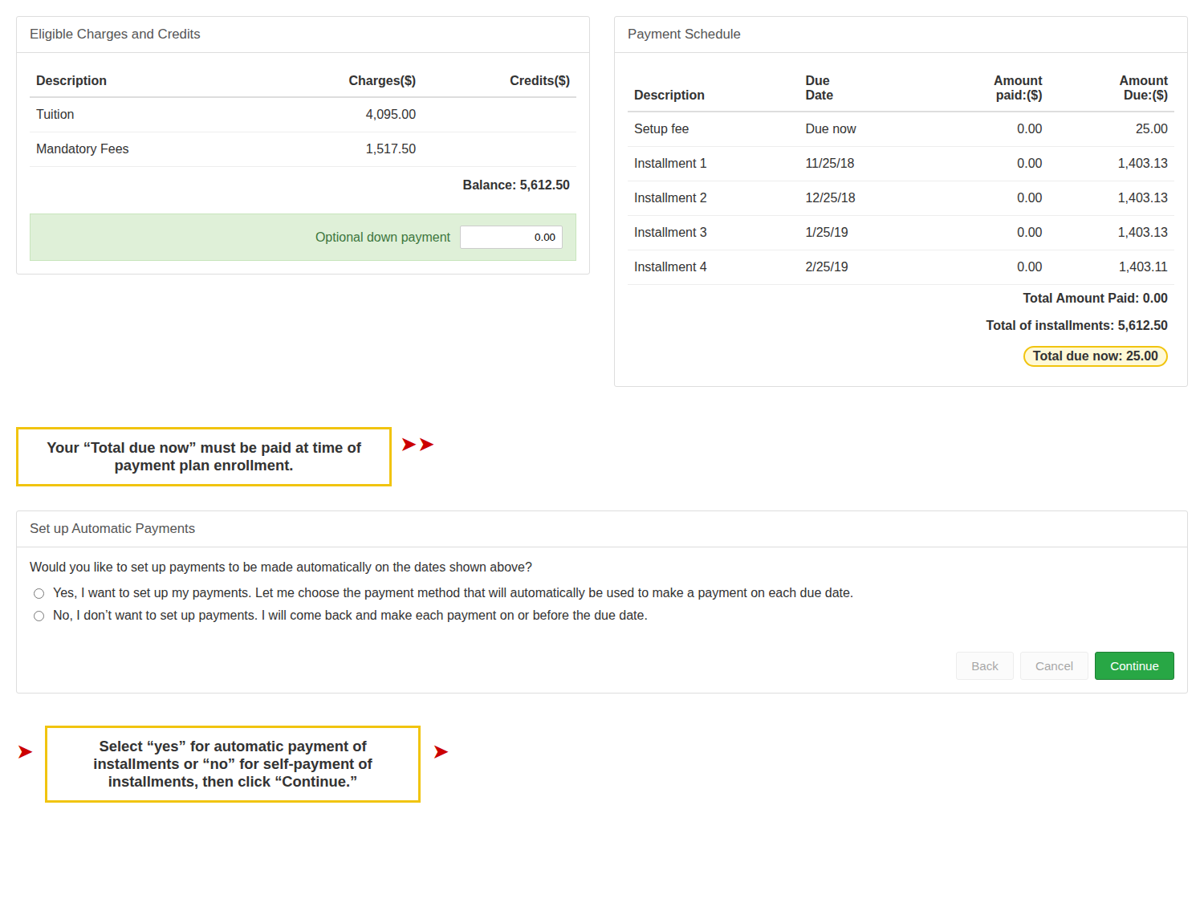Eligible Charges and Credits
| Description | Charges($) | Credits($) |
| --- | --- | --- |
| Tuition | 4,095.00 | |
| Mandatory Fees | 1,517.50 | |
| Balance: 5,612.50 |
Optional down payment
Payment Schedule
| Description | Due Date | Amount paid:($) | Amount Due:($) |
| --- | --- | --- | --- |
| Setup fee | Due now | 0.00 | 25.00 |
| Installment 1 | 11/25/18 | 0.00 | 1,403.13 |
| Installment 2 | 12/25/18 | 0.00 | 1,403.13 |
| Installment 3 | 1/25/19 | 0.00 | 1,403.13 |
| Installment 4 | 2/25/19 | 0.00 | 1,403.11 |
Total Amount Paid: 0.00
Total of installments: 5,612.50
Total due now: 25.00
Your “Total due now” must be paid at time of payment plan enrollment.
➤➤
Set up Automatic Payments
Would you like to set up payments to be made automatically on the dates shown above?
Yes, I want to set up my payments. Let me choose the payment method that will automatically be used to make a payment on each due date.
No, I don’t want to set up payments. I will come back and make each payment on or before the due date.
Back Cancel Continue
➤
Select “yes” for automatic payment of installments or “no” for self-payment of installments, then click “Continue.”
➤